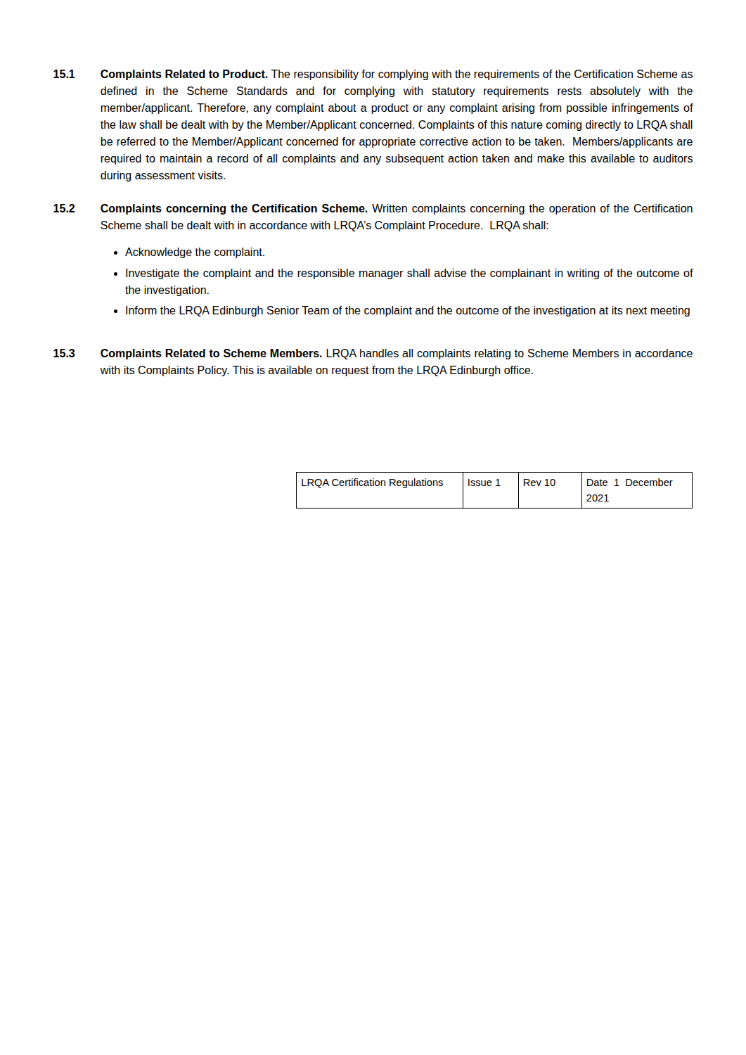15.1
Complaints Related to Product. The responsibility for complying with the requirements of the Certification Scheme as defined in the Scheme Standards and for complying with statutory requirements rests absolutely with the member/applicant. Therefore, any complaint about a product or any complaint arising from possible infringements of the law shall be dealt with by the Member/Applicant concerned. Complaints of this nature coming directly to LRQA shall be referred to the Member/Applicant concerned for appropriate corrective action to be taken. Members/applicants are required to maintain a record of all complaints and any subsequent action taken and make this available to auditors during assessment visits.
15.2
Complaints concerning the Certification Scheme. Written complaints concerning the operation of the Certification Scheme shall be dealt with in accordance with LRQA’s Complaint Procedure. LRQA shall:
Acknowledge the complaint.
Investigate the complaint and the responsible manager shall advise the complainant in writing of the outcome of the investigation.
Inform the LRQA Edinburgh Senior Team of the complaint and the outcome of the investigation at its next meeting
15.3
Complaints Related to Scheme Members. LRQA handles all complaints relating to Scheme Members in accordance with its Complaints Policy. This is available on request from the LRQA Edinburgh office.
| LRQA Certification Regulations | Issue 1 | Rev 10 | Date 1 December 2021 |